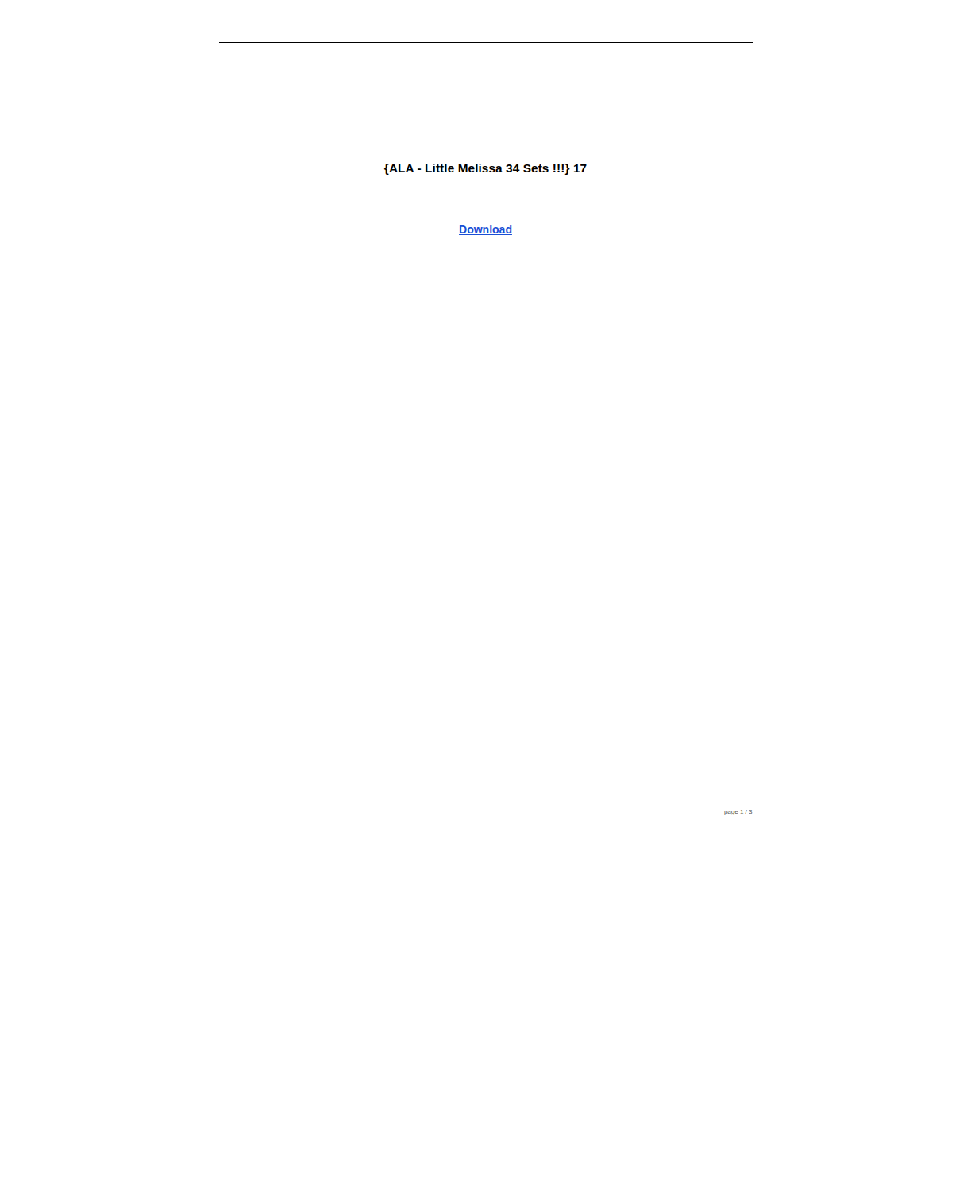{ALA - Little Melissa 34 Sets !!!} 17
Download
page 1 / 3